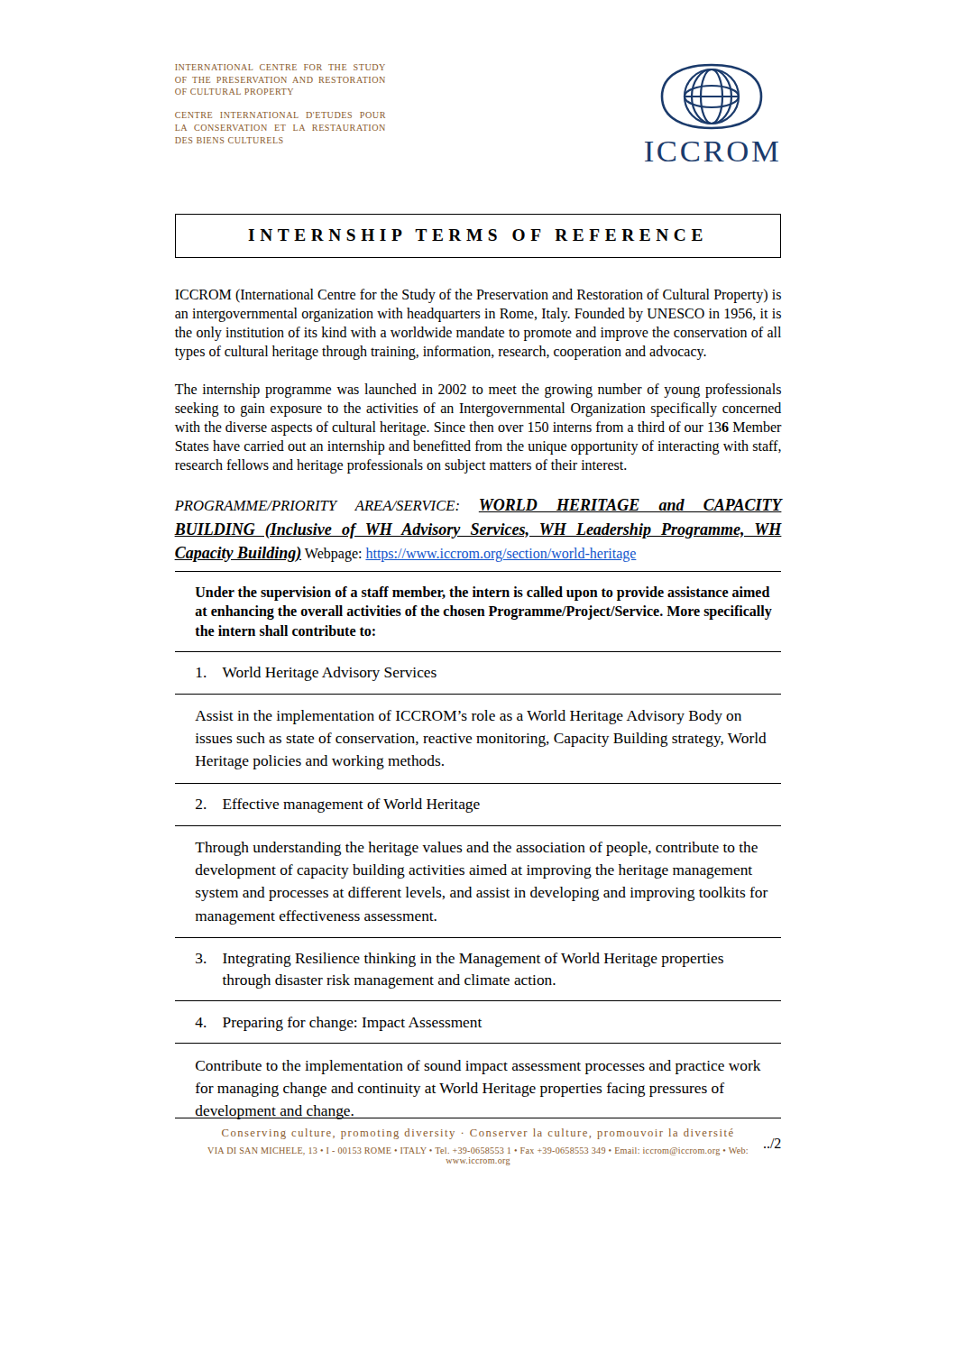International Centre for the Study of the Preservation and Restoration of Cultural Property
Centre International d'Etudes pour la Conservation et la Restauration des Biens Culturels
ICCROM
INTERNSHIP TERMS OF REFERENCE
ICCROM (International Centre for the Study of the Preservation and Restoration of Cultural Property) is an intergovernmental organization with headquarters in Rome, Italy. Founded by UNESCO in 1956, it is the only institution of its kind with a worldwide mandate to promote and improve the conservation of all types of cultural heritage through training, information, research, cooperation and advocacy.
The internship programme was launched in 2002 to meet the growing number of young professionals seeking to gain exposure to the activities of an Intergovernmental Organization specifically concerned with the diverse aspects of cultural heritage. Since then over 150 interns from a third of our 136 Member States have carried out an internship and benefitted from the unique opportunity of interacting with staff, research fellows and heritage professionals on subject matters of their interest.
PROGRAMME/PRIORITY AREA/SERVICE: WORLD HERITAGE and CAPACITY BUILDING (Inclusive of WH Advisory Services, WH Leadership Programme, WH Capacity Building) Webpage: https://www.iccrom.org/section/world-heritage
| Under the supervision of a staff member, the intern is called upon to provide assistance aimed at enhancing the overall activities of the chosen Programme/Project/Service. More specifically the intern shall contribute to: |
| 1. World Heritage Advisory Services |
| Assist in the implementation of ICCROM’s role as a World Heritage Advisory Body on issues such as state of conservation, reactive monitoring, Capacity Building strategy, World Heritage policies and working methods. |
| 2. Effective management of World Heritage |
| Through understanding the heritage values and the association of people, contribute to the development of capacity building activities aimed at improving the heritage management system and processes at different levels, and assist in developing and improving toolkits for management effectiveness assessment. |
| 3. Integrating Resilience thinking in the Management of World Heritage properties through disaster risk management and climate action. |
| 4. Preparing for change: Impact Assessment |
| Contribute to the implementation of sound impact assessment processes and practice work for managing change and continuity at World Heritage properties facing pressures of development and change. |
../2
Conserving culture, promoting diversity · Conserver la culture, promouvoir la diversité
VIA DI SAN MICHELE, 13 • I - 00153 ROME • ITALY • Tel. +39-0658553 1 • Fax +39-0658553 349 • Email: iccrom@iccrom.org • Web: www.iccrom.org